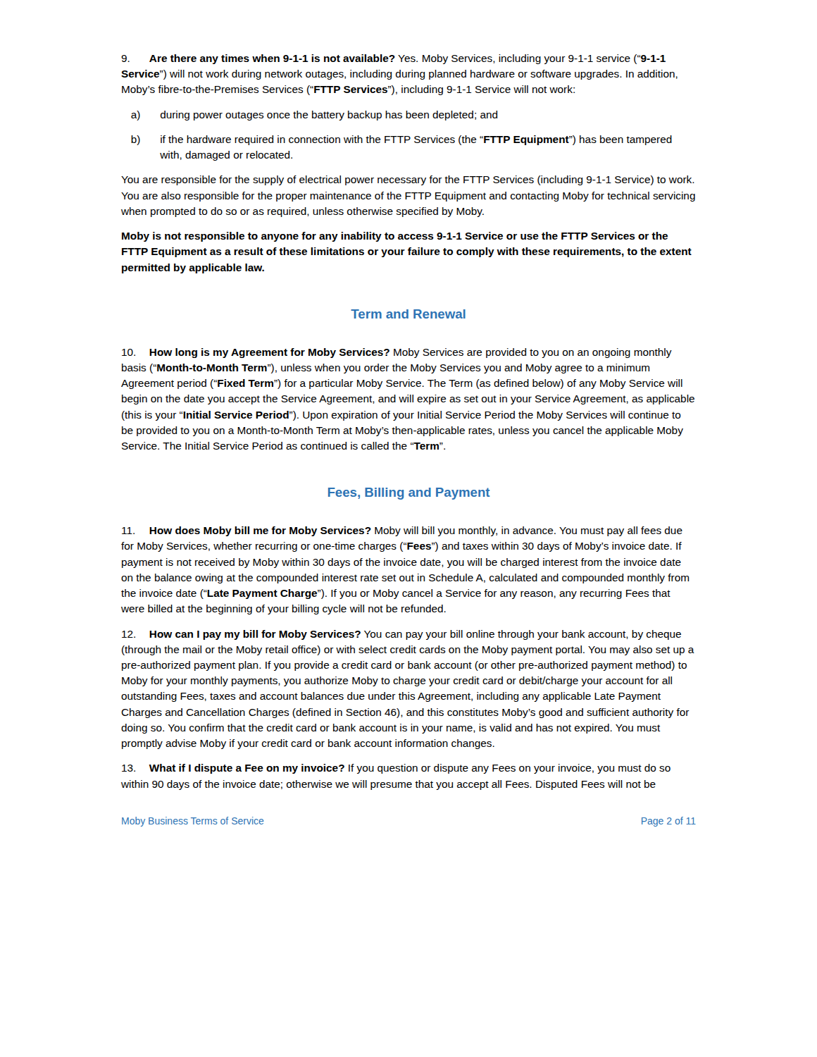9. Are there any times when 9-1-1 is not available? Yes. Moby Services, including your 9-1-1 service (“9-1-1 Service”) will not work during network outages, including during planned hardware or software upgrades. In addition, Moby’s fibre-to-the-Premises Services (“FTTP Services”), including 9-1-1 Service will not work:
a) during power outages once the battery backup has been depleted; and
b) if the hardware required in connection with the FTTP Services (the “FTTP Equipment”) has been tampered with, damaged or relocated.
You are responsible for the supply of electrical power necessary for the FTTP Services (including 9-1-1 Service) to work. You are also responsible for the proper maintenance of the FTTP Equipment and contacting Moby for technical servicing when prompted to do so or as required, unless otherwise specified by Moby.
Moby is not responsible to anyone for any inability to access 9-1-1 Service or use the FTTP Services or the FTTP Equipment as a result of these limitations or your failure to comply with these requirements, to the extent permitted by applicable law.
Term and Renewal
10. How long is my Agreement for Moby Services? Moby Services are provided to you on an ongoing monthly basis (“Month-to-Month Term”), unless when you order the Moby Services you and Moby agree to a minimum Agreement period (“Fixed Term”) for a particular Moby Service. The Term (as defined below) of any Moby Service will begin on the date you accept the Service Agreement, and will expire as set out in your Service Agreement, as applicable (this is your “Initial Service Period”). Upon expiration of your Initial Service Period the Moby Services will continue to be provided to you on a Month-to-Month Term at Moby’s then-applicable rates, unless you cancel the applicable Moby Service. The Initial Service Period as continued is called the “Term”.
Fees, Billing and Payment
11. How does Moby bill me for Moby Services? Moby will bill you monthly, in advance. You must pay all fees due for Moby Services, whether recurring or one-time charges (“Fees”) and taxes within 30 days of Moby’s invoice date. If payment is not received by Moby within 30 days of the invoice date, you will be charged interest from the invoice date on the balance owing at the compounded interest rate set out in Schedule A, calculated and compounded monthly from the invoice date (“Late Payment Charge”). If you or Moby cancel a Service for any reason, any recurring Fees that were billed at the beginning of your billing cycle will not be refunded.
12. How can I pay my bill for Moby Services? You can pay your bill online through your bank account, by cheque (through the mail or the Moby retail office) or with select credit cards on the Moby payment portal. You may also set up a pre-authorized payment plan. If you provide a credit card or bank account (or other pre-authorized payment method) to Moby for your monthly payments, you authorize Moby to charge your credit card or debit/charge your account for all outstanding Fees, taxes and account balances due under this Agreement, including any applicable Late Payment Charges and Cancellation Charges (defined in Section 46), and this constitutes Moby’s good and sufficient authority for doing so. You confirm that the credit card or bank account is in your name, is valid and has not expired. You must promptly advise Moby if your credit card or bank account information changes.
13. What if I dispute a Fee on my invoice? If you question or dispute any Fees on your invoice, you must do so within 90 days of the invoice date; otherwise we will presume that you accept all Fees. Disputed Fees will not be
Moby Business Terms of Service Page 2 of 11